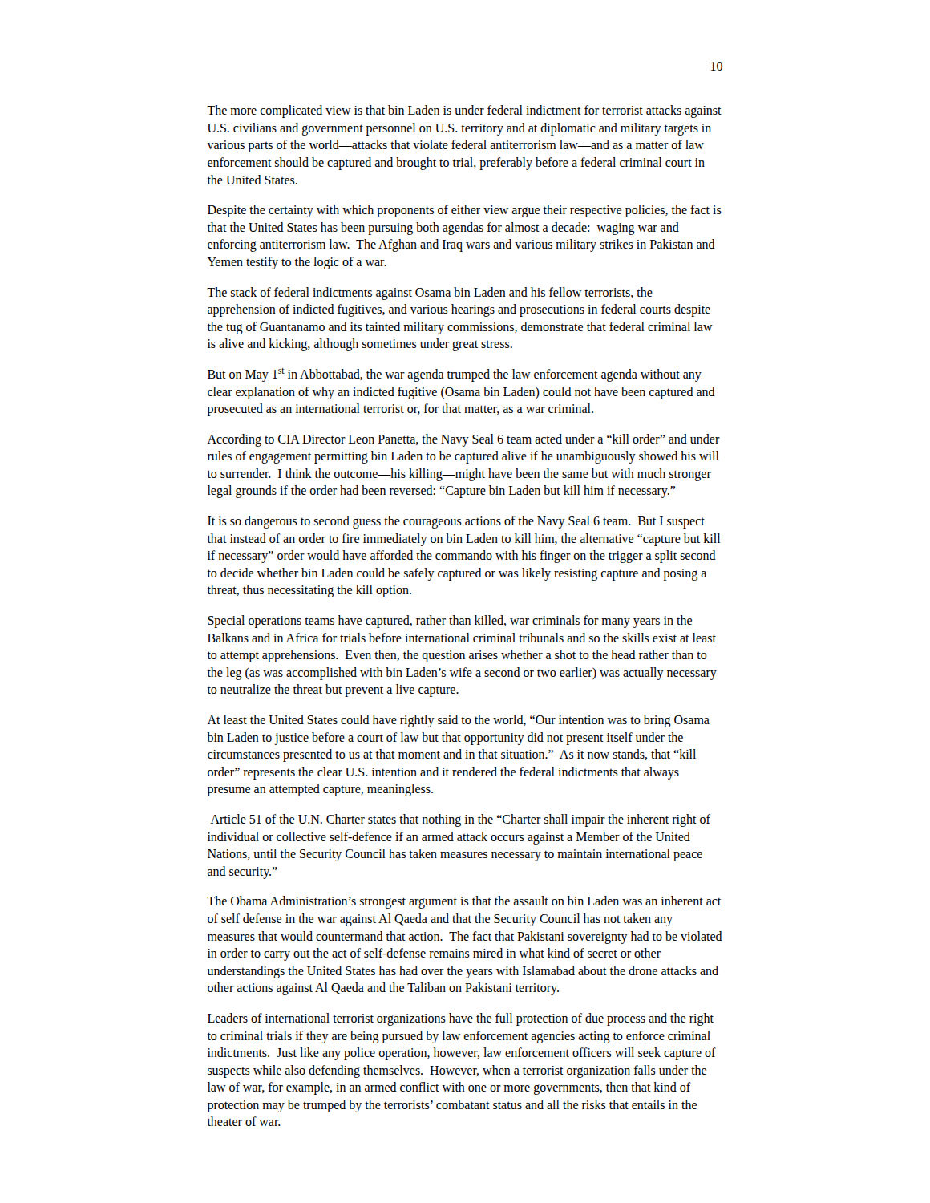10
The more complicated view is that bin Laden is under federal indictment for terrorist attacks against U.S. civilians and government personnel on U.S. territory and at diplomatic and military targets in various parts of the world—attacks that violate federal antiterrorism law—and as a matter of law enforcement should be captured and brought to trial, preferably before a federal criminal court in the United States.
Despite the certainty with which proponents of either view argue their respective policies, the fact is that the United States has been pursuing both agendas for almost a decade: waging war and enforcing antiterrorism law. The Afghan and Iraq wars and various military strikes in Pakistan and Yemen testify to the logic of a war.
The stack of federal indictments against Osama bin Laden and his fellow terrorists, the apprehension of indicted fugitives, and various hearings and prosecutions in federal courts despite the tug of Guantanamo and its tainted military commissions, demonstrate that federal criminal law is alive and kicking, although sometimes under great stress.
But on May 1st in Abbottabad, the war agenda trumped the law enforcement agenda without any clear explanation of why an indicted fugitive (Osama bin Laden) could not have been captured and prosecuted as an international terrorist or, for that matter, as a war criminal.
According to CIA Director Leon Panetta, the Navy Seal 6 team acted under a “kill order” and under rules of engagement permitting bin Laden to be captured alive if he unambiguously showed his will to surrender. I think the outcome—his killing—might have been the same but with much stronger legal grounds if the order had been reversed: “Capture bin Laden but kill him if necessary.”
It is so dangerous to second guess the courageous actions of the Navy Seal 6 team. But I suspect that instead of an order to fire immediately on bin Laden to kill him, the alternative “capture but kill if necessary” order would have afforded the commando with his finger on the trigger a split second to decide whether bin Laden could be safely captured or was likely resisting capture and posing a threat, thus necessitating the kill option.
Special operations teams have captured, rather than killed, war criminals for many years in the Balkans and in Africa for trials before international criminal tribunals and so the skills exist at least to attempt apprehensions. Even then, the question arises whether a shot to the head rather than to the leg (as was accomplished with bin Laden’s wife a second or two earlier) was actually necessary to neutralize the threat but prevent a live capture.
At least the United States could have rightly said to the world, “Our intention was to bring Osama bin Laden to justice before a court of law but that opportunity did not present itself under the circumstances presented to us at that moment and in that situation.” As it now stands, that “kill order” represents the clear U.S. intention and it rendered the federal indictments that always presume an attempted capture, meaningless.
Article 51 of the U.N. Charter states that nothing in the “Charter shall impair the inherent right of individual or collective self-defence if an armed attack occurs against a Member of the United Nations, until the Security Council has taken measures necessary to maintain international peace and security.”
The Obama Administration’s strongest argument is that the assault on bin Laden was an inherent act of self defense in the war against Al Qaeda and that the Security Council has not taken any measures that would countermand that action. The fact that Pakistani sovereignty had to be violated in order to carry out the act of self-defense remains mired in what kind of secret or other understandings the United States has had over the years with Islamabad about the drone attacks and other actions against Al Qaeda and the Taliban on Pakistani territory.
Leaders of international terrorist organizations have the full protection of due process and the right to criminal trials if they are being pursued by law enforcement agencies acting to enforce criminal indictments. Just like any police operation, however, law enforcement officers will seek capture of suspects while also defending themselves. However, when a terrorist organization falls under the law of war, for example, in an armed conflict with one or more governments, then that kind of protection may be trumped by the terrorists’ combatant status and all the risks that entails in the theater of war.